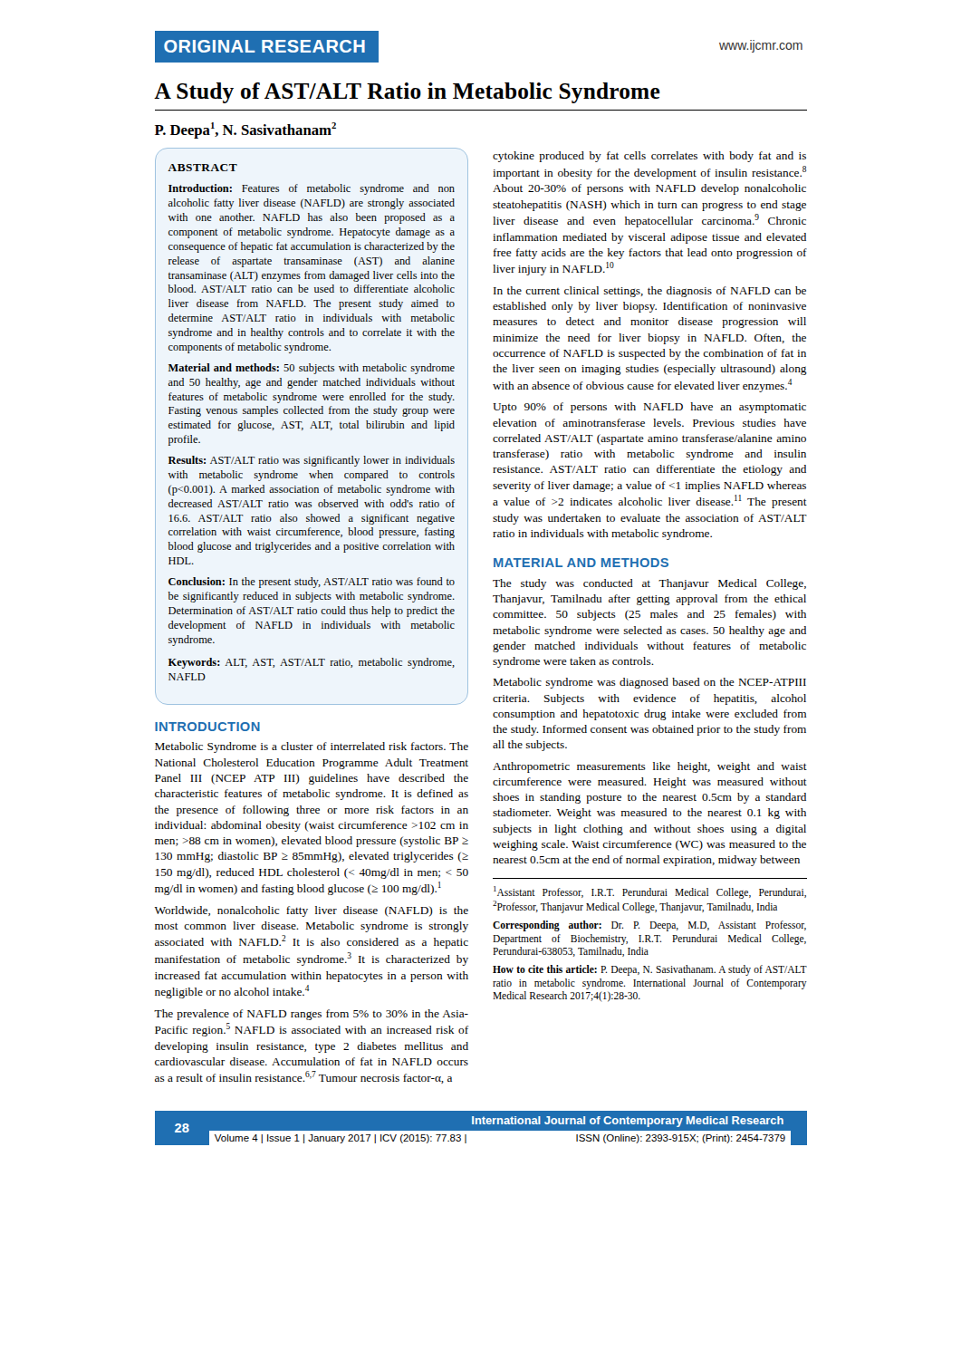ORIGINAL RESEARCH
www.ijcmr.com
A Study of AST/ALT Ratio in Metabolic Syndrome
P. Deepa1, N. Sasivathanam2
ABSTRACT
Introduction: Features of metabolic syndrome and non alcoholic fatty liver disease (NAFLD) are strongly associated with one another. NAFLD has also been proposed as a component of metabolic syndrome. Hepatocyte damage as a consequence of hepatic fat accumulation is characterized by the release of aspartate transaminase (AST) and alanine transaminase (ALT) enzymes from damaged liver cells into the blood. AST/ALT ratio can be used to differentiate alcoholic liver disease from NAFLD. The present study aimed to determine AST/ALT ratio in individuals with metabolic syndrome and in healthy controls and to correlate it with the components of metabolic syndrome.
Material and methods: 50 subjects with metabolic syndrome and 50 healthy, age and gender matched individuals without features of metabolic syndrome were enrolled for the study. Fasting venous samples collected from the study group were estimated for glucose, AST, ALT, total bilirubin and lipid profile.
Results: AST/ALT ratio was significantly lower in individuals with metabolic syndrome when compared to controls (p<0.001). A marked association of metabolic syndrome with decreased AST/ALT ratio was observed with odd's ratio of 16.6. AST/ALT ratio also showed a significant negative correlation with waist circumference, blood pressure, fasting blood glucose and triglycerides and a positive correlation with HDL.
Conclusion: In the present study, AST/ALT ratio was found to be significantly reduced in subjects with metabolic syndrome. Determination of AST/ALT ratio could thus help to predict the development of NAFLD in individuals with metabolic syndrome.
Keywords: ALT, AST, AST/ALT ratio, metabolic syndrome, NAFLD
INTRODUCTION
Metabolic Syndrome is a cluster of interrelated risk factors. The National Cholesterol Education Programme Adult Treatment Panel III (NCEP ATP III) guidelines have described the characteristic features of metabolic syndrome. It is defined as the presence of following three or more risk factors in an individual: abdominal obesity (waist circumference >102 cm in men; >88 cm in women), elevated blood pressure (systolic BP ≥ 130 mmHg; diastolic BP ≥ 85mmHg), elevated triglycerides (≥ 150 mg/dl), reduced HDL cholesterol (< 40mg/dl in men; < 50 mg/dl in women) and fasting blood glucose (≥ 100 mg/dl).1
Worldwide, nonalcoholic fatty liver disease (NAFLD) is the most common liver disease. Metabolic syndrome is strongly associated with NAFLD.2 It is also considered as a hepatic manifestation of metabolic syndrome.3 It is characterized by increased fat accumulation within hepatocytes in a person with negligible or no alcohol intake.4
The prevalence of NAFLD ranges from 5% to 30% in the Asia-Pacific region.5 NAFLD is associated with an increased risk of developing insulin resistance, type 2 diabetes mellitus and cardiovascular disease. Accumulation of fat in NAFLD occurs as a result of insulin resistance.6,7 Tumour necrosis factor-α, a
cytokine produced by fat cells correlates with body fat and is important in obesity for the development of insulin resistance.8 About 20-30% of persons with NAFLD develop nonalcoholic steatohepatitis (NASH) which in turn can progress to end stage liver disease and even hepatocellular carcinoma.9 Chronic inflammation mediated by visceral adipose tissue and elevated free fatty acids are the key factors that lead onto progression of liver injury in NAFLD.10
In the current clinical settings, the diagnosis of NAFLD can be established only by liver biopsy. Identification of noninvasive measures to detect and monitor disease progression will minimize the need for liver biopsy in NAFLD. Often, the occurrence of NAFLD is suspected by the combination of fat in the liver seen on imaging studies (especially ultrasound) along with an absence of obvious cause for elevated liver enzymes.4
Upto 90% of persons with NAFLD have an asymptomatic elevation of aminotransferase levels. Previous studies have correlated AST/ALT (aspartate amino transferase/alanine amino transferase) ratio with metabolic syndrome and insulin resistance. AST/ALT ratio can differentiate the etiology and severity of liver damage; a value of <1 implies NAFLD whereas a value of >2 indicates alcoholic liver disease.11 The present study was undertaken to evaluate the association of AST/ALT ratio in individuals with metabolic syndrome.
MATERIAL AND METHODS
The study was conducted at Thanjavur Medical College, Thanjavur, Tamilnadu after getting approval from the ethical committee. 50 subjects (25 males and 25 females) with metabolic syndrome were selected as cases. 50 healthy age and gender matched individuals without features of metabolic syndrome were taken as controls.
Metabolic syndrome was diagnosed based on the NCEP-ATPIII criteria. Subjects with evidence of hepatitis, alcohol consumption and hepatotoxic drug intake were excluded from the study. Informed consent was obtained prior to the study from all the subjects.
Anthropometric measurements like height, weight and waist circumference were measured. Height was measured without shoes in standing posture to the nearest 0.5cm by a standard stadiometer. Weight was measured to the nearest 0.1 kg with subjects in light clothing and without shoes using a digital weighing scale. Waist circumference (WC) was measured to the nearest 0.5cm at the end of normal expiration, midway between
1Assistant Professor, I.R.T. Perundurai Medical College, Perundurai, 2Professor, Thanjavur Medical College, Thanjavur, Tamilnadu, India
Corresponding author: Dr. P. Deepa, M.D, Assistant Professor, Department of Biochemistry, I.R.T. Perundurai Medical College, Perundurai-638053, Tamilnadu, India
How to cite this article: P. Deepa, N. Sasivathanam. A study of AST/ALT ratio in metabolic syndrome. International Journal of Contemporary Medical Research 2017;4(1):28-30.
28
International Journal of Contemporary Medical Research
Volume 4 | Issue 1 | January 2017 | ICV (2015): 77.83 |
ISSN (Online): 2393-915X; (Print): 2454-7379